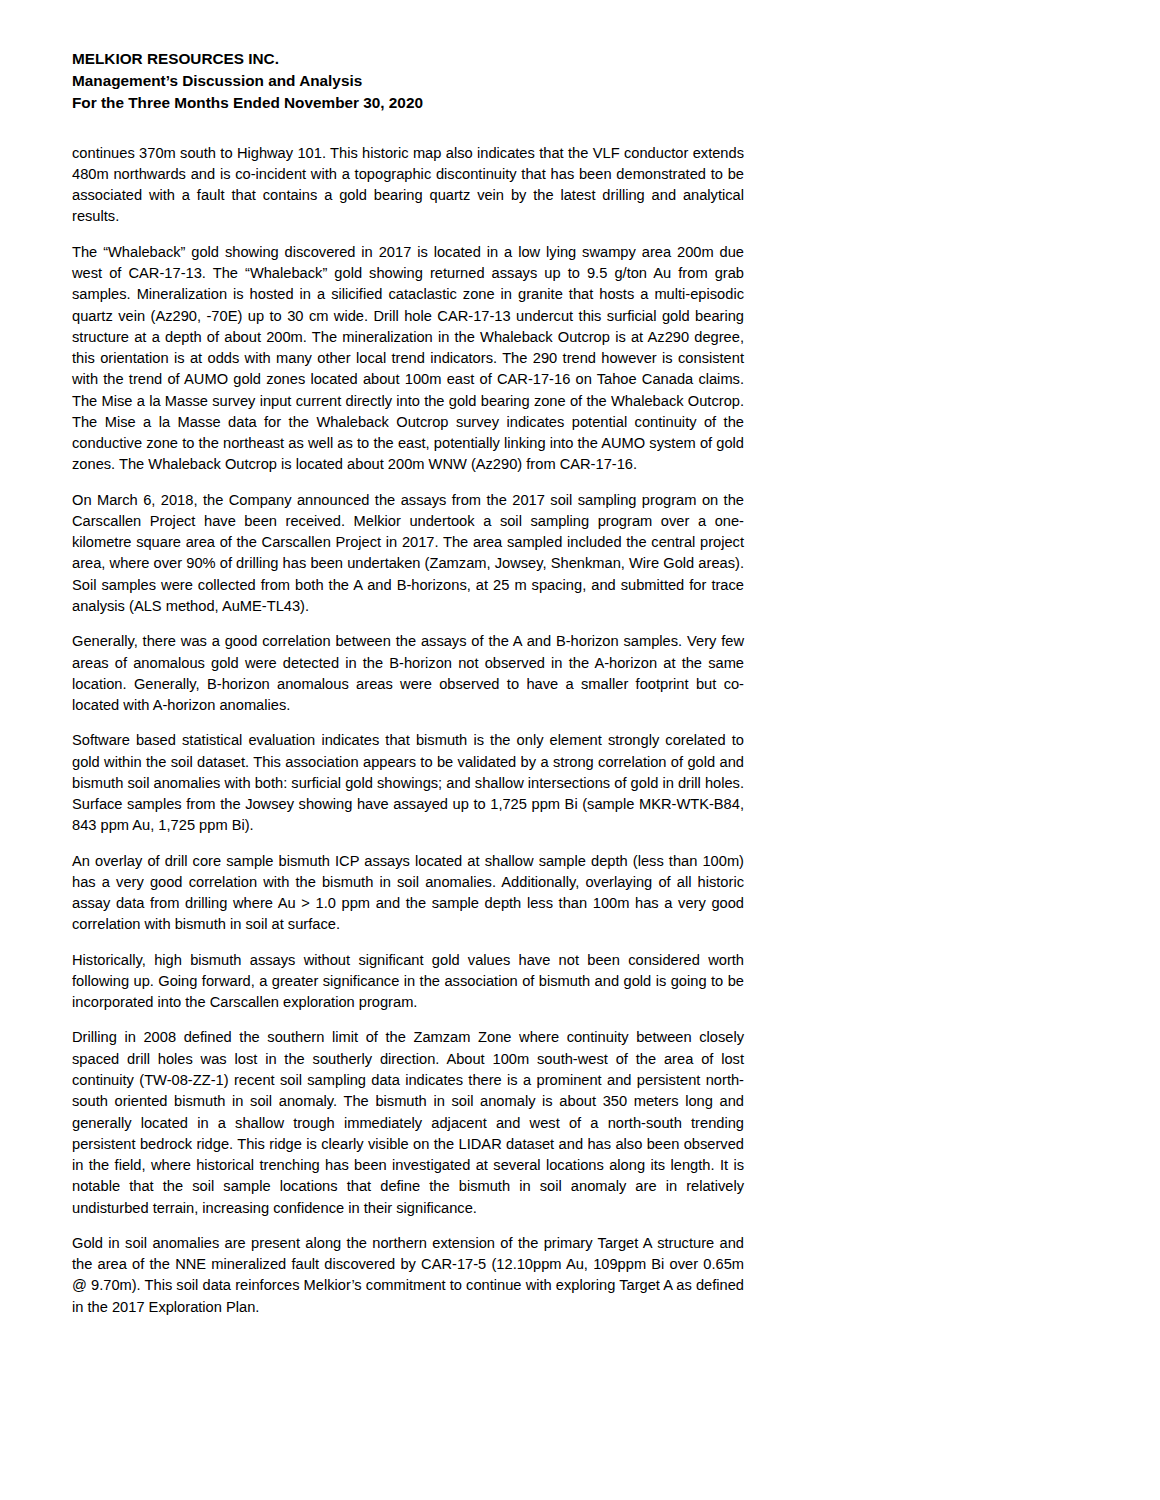MELKIOR RESOURCES INC.
Management’s Discussion and Analysis
For the Three Months Ended November 30, 2020
continues 370m south to Highway 101. This historic map also indicates that the VLF conductor extends 480m northwards and is co-incident with a topographic discontinuity that has been demonstrated to be associated with a fault that contains a gold bearing quartz vein by the latest drilling and analytical results.
The “Whaleback” gold showing discovered in 2017 is located in a low lying swampy area 200m due west of CAR-17-13. The “Whaleback” gold showing returned assays up to 9.5 g/ton Au from grab samples. Mineralization is hosted in a silicified cataclastic zone in granite that hosts a multi-episodic quartz vein (Az290, -70E) up to 30 cm wide. Drill hole CAR-17-13 undercut this surficial gold bearing structure at a depth of about 200m. The mineralization in the Whaleback Outcrop is at Az290 degree, this orientation is at odds with many other local trend indicators. The 290 trend however is consistent with the trend of AUMO gold zones located about 100m east of CAR-17-16 on Tahoe Canada claims. The Mise a la Masse survey input current directly into the gold bearing zone of the Whaleback Outcrop. The Mise a la Masse data for the Whaleback Outcrop survey indicates potential continuity of the conductive zone to the northeast as well as to the east, potentially linking into the AUMO system of gold zones. The Whaleback Outcrop is located about 200m WNW (Az290) from CAR-17-16.
On March 6, 2018, the Company announced the assays from the 2017 soil sampling program on the Carscallen Project have been received. Melkior undertook a soil sampling program over a one-kilometre square area of the Carscallen Project in 2017. The area sampled included the central project area, where over 90% of drilling has been undertaken (Zamzam, Jowsey, Shenkman, Wire Gold areas). Soil samples were collected from both the A and B-horizons, at 25 m spacing, and submitted for trace analysis (ALS method, AuME-TL43).
Generally, there was a good correlation between the assays of the A and B-horizon samples. Very few areas of anomalous gold were detected in the B-horizon not observed in the A-horizon at the same location. Generally, B-horizon anomalous areas were observed to have a smaller footprint but co-located with A-horizon anomalies.
Software based statistical evaluation indicates that bismuth is the only element strongly corelated to gold within the soil dataset. This association appears to be validated by a strong correlation of gold and bismuth soil anomalies with both: surficial gold showings; and shallow intersections of gold in drill holes. Surface samples from the Jowsey showing have assayed up to 1,725 ppm Bi (sample MKR-WTK-B84, 843 ppm Au, 1,725 ppm Bi).
An overlay of drill core sample bismuth ICP assays located at shallow sample depth (less than 100m) has a very good correlation with the bismuth in soil anomalies. Additionally, overlaying of all historic assay data from drilling where Au > 1.0 ppm and the sample depth less than 100m has a very good correlation with bismuth in soil at surface.
Historically, high bismuth assays without significant gold values have not been considered worth following up. Going forward, a greater significance in the association of bismuth and gold is going to be incorporated into the Carscallen exploration program.
Drilling in 2008 defined the southern limit of the Zamzam Zone where continuity between closely spaced drill holes was lost in the southerly direction. About 100m south-west of the area of lost continuity (TW-08-ZZ-1) recent soil sampling data indicates there is a prominent and persistent north-south oriented bismuth in soil anomaly. The bismuth in soil anomaly is about 350 meters long and generally located in a shallow trough immediately adjacent and west of a north-south trending persistent bedrock ridge. This ridge is clearly visible on the LIDAR dataset and has also been observed in the field, where historical trenching has been investigated at several locations along its length. It is notable that the soil sample locations that define the bismuth in soil anomaly are in relatively undisturbed terrain, increasing confidence in their significance.
Gold in soil anomalies are present along the northern extension of the primary Target A structure and the area of the NNE mineralized fault discovered by CAR-17-5 (12.10ppm Au, 109ppm Bi over 0.65m @ 9.70m). This soil data reinforces Melkior’s commitment to continue with exploring Target A as defined in the 2017 Exploration Plan.